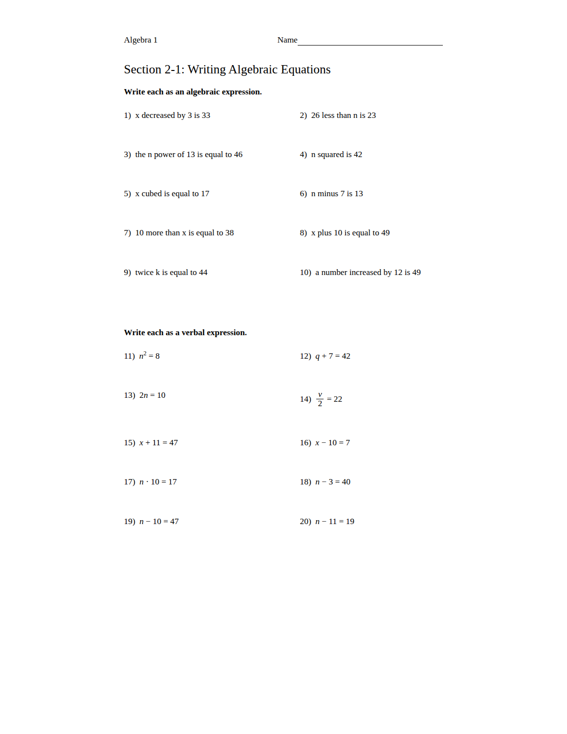Algebra 1
Name
Section 2-1: Writing Algebraic Equations
Write each as an algebraic expression.
| 1) x decreased by 3 is 33 | 2) 26 less than n is 23 |
| 3) the n power of 13 is equal to 46 | 4) n squared is 42 |
| 5) x cubed is equal to 17 | 6) n minus 7 is 13 |
| 7) 10 more than x is equal to 38 | 8) x plus 10 is equal to 49 |
| 9) twice k is equal to 44 | 10) a number increased by 12 is 49 |
Write each as a verbal expression.
| 11) n 2 = 8 | 12) q + 7 = 42 |
| 13) 2 n = 10 | 14) v 2 = 22 |
| 15) x + 11 = 47 | 16) x − 10 = 7 |
| 17) n · 10 = 17 | 18) n − 3 = 40 |
| 19) n − 10 = 47 | 20) n − 11 = 19 |